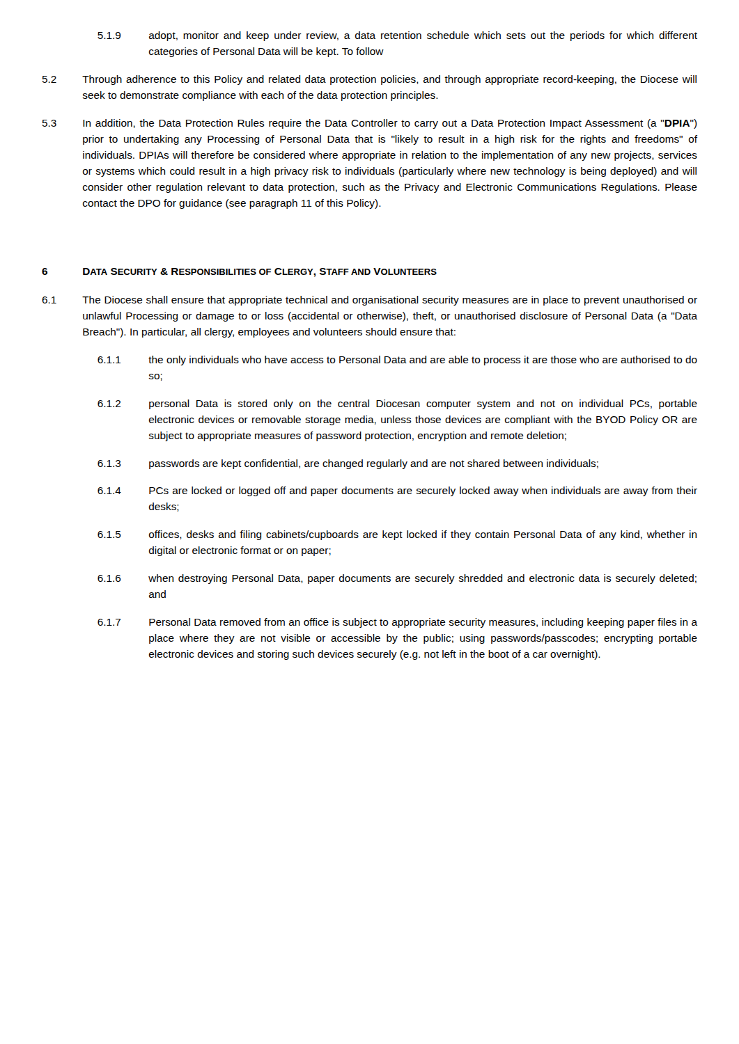5.1.9
adopt, monitor and keep under review, a data retention schedule which sets out the periods for which different categories of Personal Data will be kept. To follow
5.2
Through adherence to this Policy and related data protection policies, and through appropriate record-keeping, the Diocese will seek to demonstrate compliance with each of the data protection principles.
5.3
In addition, the Data Protection Rules require the Data Controller to carry out a Data Protection Impact Assessment (a "DPIA") prior to undertaking any Processing of Personal Data that is "likely to result in a high risk for the rights and freedoms" of individuals. DPIAs will therefore be considered where appropriate in relation to the implementation of any new projects, services or systems which could result in a high privacy risk to individuals (particularly where new technology is being deployed) and will consider other regulation relevant to data protection, such as the Privacy and Electronic Communications Regulations. Please contact the DPO for guidance (see paragraph 11 of this Policy).
6 DATA SECURITY & RESPONSIBILITIES OF CLERGY, STAFF AND VOLUNTEERS
6.1
The Diocese shall ensure that appropriate technical and organisational security measures are in place to prevent unauthorised or unlawful Processing or damage to or loss (accidental or otherwise), theft, or unauthorised disclosure of Personal Data (a "Data Breach"). In particular, all clergy, employees and volunteers should ensure that:
6.1.1
the only individuals who have access to Personal Data and are able to process it are those who are authorised to do so;
6.1.2
personal Data is stored only on the central Diocesan computer system and not on individual PCs, portable electronic devices or removable storage media, unless those devices are compliant with the BYOD Policy OR are subject to appropriate measures of password protection, encryption and remote deletion;
6.1.3
passwords are kept confidential, are changed regularly and are not shared between individuals;
6.1.4
PCs are locked or logged off and paper documents are securely locked away when individuals are away from their desks;
6.1.5
offices, desks and filing cabinets/cupboards are kept locked if they contain Personal Data of any kind, whether in digital or electronic format or on paper;
6.1.6
when destroying Personal Data, paper documents are securely shredded and electronic data is securely deleted; and
6.1.7
Personal Data removed from an office is subject to appropriate security measures, including keeping paper files in a place where they are not visible or accessible by the public; using passwords/passcodes; encrypting portable electronic devices and storing such devices securely (e.g. not left in the boot of a car overnight).